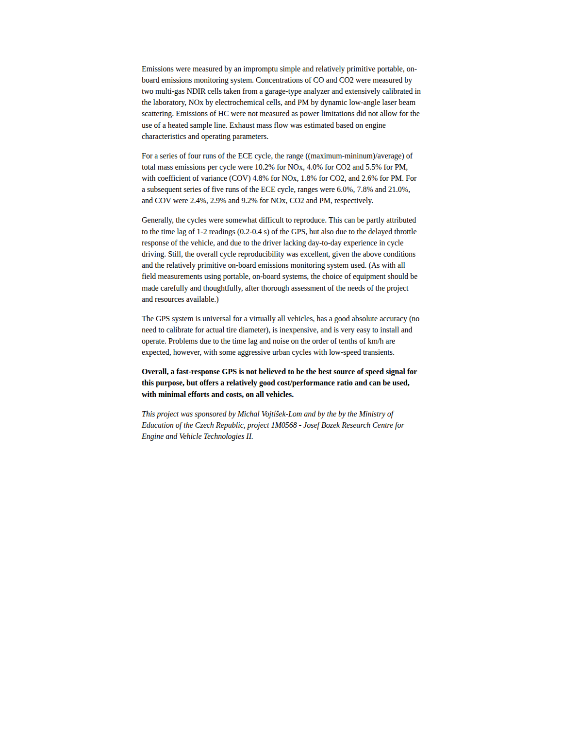Emissions were measured by an impromptu simple and relatively primitive portable, on-board emissions monitoring system. Concentrations of CO and CO2 were measured by two multi-gas NDIR cells taken from a garage-type analyzer and extensively calibrated in the laboratory, NOx by electrochemical cells, and PM by dynamic low-angle laser beam scattering. Emissions of HC were not measured as power limitations did not allow for the use of a heated sample line. Exhaust mass flow was estimated based on engine characteristics and operating parameters.
For a series of four runs of the ECE cycle, the range ((maximum-mininum)/average) of total mass emissions per cycle were 10.2% for NOx, 4.0% for CO2 and 5.5% for PM, with coefficient of variance (COV) 4.8% for NOx, 1.8% for CO2, and 2.6% for PM. For a subsequent series of five runs of the ECE cycle, ranges were 6.0%, 7.8% and 21.0%, and COV were 2.4%, 2.9% and 9.2% for NOx, CO2 and PM, respectively.
Generally, the cycles were somewhat difficult to reproduce. This can be partly attributed to the time lag of 1-2 readings (0.2-0.4 s) of the GPS, but also due to the delayed throttle response of the vehicle, and due to the driver lacking day-to-day experience in cycle driving. Still, the overall cycle reproducibility was excellent, given the above conditions and the relatively primitive on-board emissions monitoring system used. (As with all field measurements using portable, on-board systems, the choice of equipment should be made carefully and thoughtfully, after thorough assessment of the needs of the project and resources available.)
The GPS system is universal for a virtually all vehicles, has a good absolute accuracy (no need to calibrate for actual tire diameter), is inexpensive, and is very easy to install and operate. Problems due to the time lag and noise on the order of tenths of km/h are expected, however, with some aggressive urban cycles with low-speed transients.
Overall, a fast-response GPS is not believed to be the best source of speed signal for this purpose, but offers a relatively good cost/performance ratio and can be used, with minimal efforts and costs, on all vehicles.
This project was sponsored by Michal Vojtíšek-Lom and by the by the Ministry of Education of the Czech Republic, project 1M0568 - Josef Bozek Research Centre for Engine and Vehicle Technologies II.